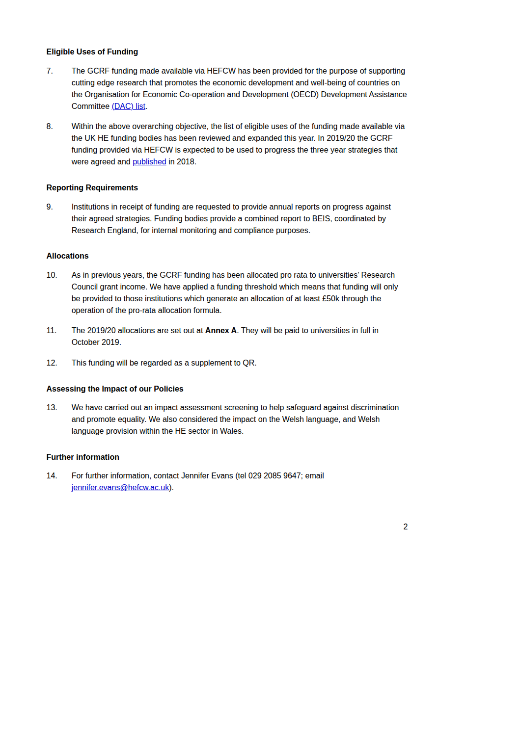Eligible Uses of Funding
7. The GCRF funding made available via HEFCW has been provided for the purpose of supporting cutting edge research that promotes the economic development and well-being of countries on the Organisation for Economic Co-operation and Development (OECD) Development Assistance Committee (DAC) list.
8. Within the above overarching objective, the list of eligible uses of the funding made available via the UK HE funding bodies has been reviewed and expanded this year. In 2019/20 the GCRF funding provided via HEFCW is expected to be used to progress the three year strategies that were agreed and published in 2018.
Reporting Requirements
9. Institutions in receipt of funding are requested to provide annual reports on progress against their agreed strategies. Funding bodies provide a combined report to BEIS, coordinated by Research England, for internal monitoring and compliance purposes.
Allocations
10. As in previous years, the GCRF funding has been allocated pro rata to universities’ Research Council grant income. We have applied a funding threshold which means that funding will only be provided to those institutions which generate an allocation of at least £50k through the operation of the pro-rata allocation formula.
11. The 2019/20 allocations are set out at Annex A. They will be paid to universities in full in October 2019.
12. This funding will be regarded as a supplement to QR.
Assessing the Impact of our Policies
13. We have carried out an impact assessment screening to help safeguard against discrimination and promote equality. We also considered the impact on the Welsh language, and Welsh language provision within the HE sector in Wales.
Further information
14. For further information, contact Jennifer Evans (tel 029 2085 9647; email jennifer.evans@hefcw.ac.uk).
2